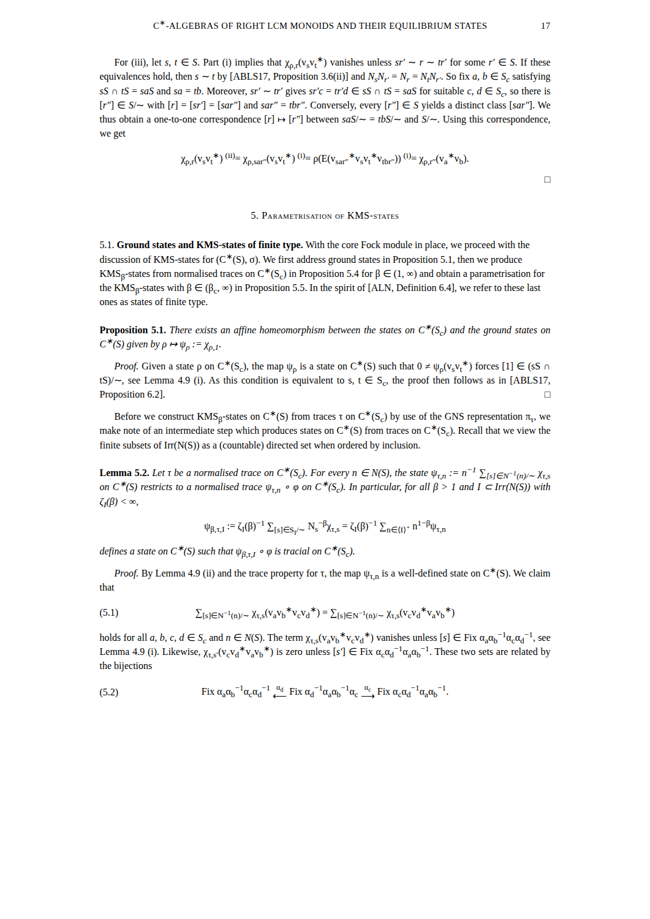C∗-ALGEBRAS OF RIGHT LCM MONOIDS AND THEIR EQUILIBRIUM STATES 17
For (iii), let s, t ∈ S. Part (i) implies that χρ,r(vsvt∗) vanishes unless sr′ ∼ r ∼ tr′ for some r′ ∈ S. If these equivalences hold, then s ∼ t by [ABLS17, Proposition 3.6(ii)] and NsNr′ = Nr = NtNr′. So fix a, b ∈ Sc satisfying sS ∩ tS = saS and sa = tb. Moreover, sr′ ∼ tr′ gives sr′c = tr′d ∈ sS ∩ tS = saS for suitable c, d ∈ Sc, so there is [r″] ∈ S/∼ with [r] = [sr′] = [sar″] and sar″ = tbr″. Conversely, every [r″] ∈ S yields a distinct class [sar″]. We thus obtain a one-to-one correspondence [r] ↦ [r″] between saS/∼ = tbS/∼ and S/∼. Using this correspondence, we get
χρ,r(vsvt∗) (ii)= χρ,sar″(vsvt∗) (i)= ρ(E(vsar″∗vsvt∗vtbr″)) (i)= χρ,r″(va∗vb).
□
5. Parametrisation of KMS-states
5.1. Ground states and KMS-states of finite type.
With the core Fock module in place, we proceed with the discussion of KMS-states for (C∗(S), σ). We first address ground states in Proposition 5.1, then we produce KMSβ-states from normalised traces on C∗(Sc) in Proposition 5.4 for β ∈ (1, ∞) and obtain a parametrisation for the KMSβ-states with β ∈ (βc, ∞) in Proposition 5.5. In the spirit of [ALN, Definition 6.4], we refer to these last ones as states of finite type.
Proposition 5.1. There exists an affine homeomorphism between the states on C∗(Sc) and the ground states on C∗(S) given by ρ ↦ ψρ := χρ,1.
Proof. Given a state ρ on C∗(Sc), the map ψρ is a state on C∗(S) such that 0 ≠ ψρ(vsvt∗) forces [1] ∈ (sS ∩ tS)/∼, see Lemma 4.9 (i). As this condition is equivalent to s, t ∈ Sc, the proof then follows as in [ABLS17, Proposition 6.2]. □
Before we construct KMSβ-states on C∗(S) from traces τ on C∗(Sc) by use of the GNS representation πτ, we make note of an intermediate step which produces states on C∗(S) from traces on C∗(Sc). Recall that we view the finite subsets of Irr(N(S)) as a (countable) directed set when ordered by inclusion.
Lemma 5.2. Let τ be a normalised trace on C∗(Sc). For every n ∈ N(S), the state ψτ,n := n−1 ∑[s]∈N−1(n)/∼ χτ,s on C∗(S) restricts to a normalised trace ψτ,n ∘ φ on C∗(Sc). In particular, for all β > 1 and I ⊂ Irr(N(S)) with ζI(β) < ∞,
ψβ,τ,I := ζI(β)−1 ∑[s]∈SI/∼ Ns−βχτ,s = ζI(β)−1 ∑n∈⟨I⟩+ n1−βψτ,n
defines a state on C∗(S) such that ψβ,τ,I ∘ φ is tracial on C∗(Sc).
Proof. By Lemma 4.9 (ii) and the trace property for τ, the map ψτ,n is a well-defined state on C∗(S). We claim that
(5.1) ∑[s]∈N−1(n)/∼ χτ,s(vavb∗vcvd∗) = ∑[s]∈N−1(n)/∼ χτ,s(vcvd∗vavb∗)
holds for all a, b, c, d ∈ Sc and n ∈ N(S). The term χτ,s(vavb∗vcvd∗) vanishes unless [s] ∈ Fix αaαb−1αcαd−1, see Lemma 4.9 (i). Likewise, χτ,s′(vcvd∗vavb∗) is zero unless [s′] ∈ Fix αcαd−1αaαb−1. These two sets are related by the bijections
(5.2) Fix αaαb−1αcαd−1 αd⟵ Fix αd−1αaαb−1αc αc⟶ Fix αcαd−1αaαb−1.